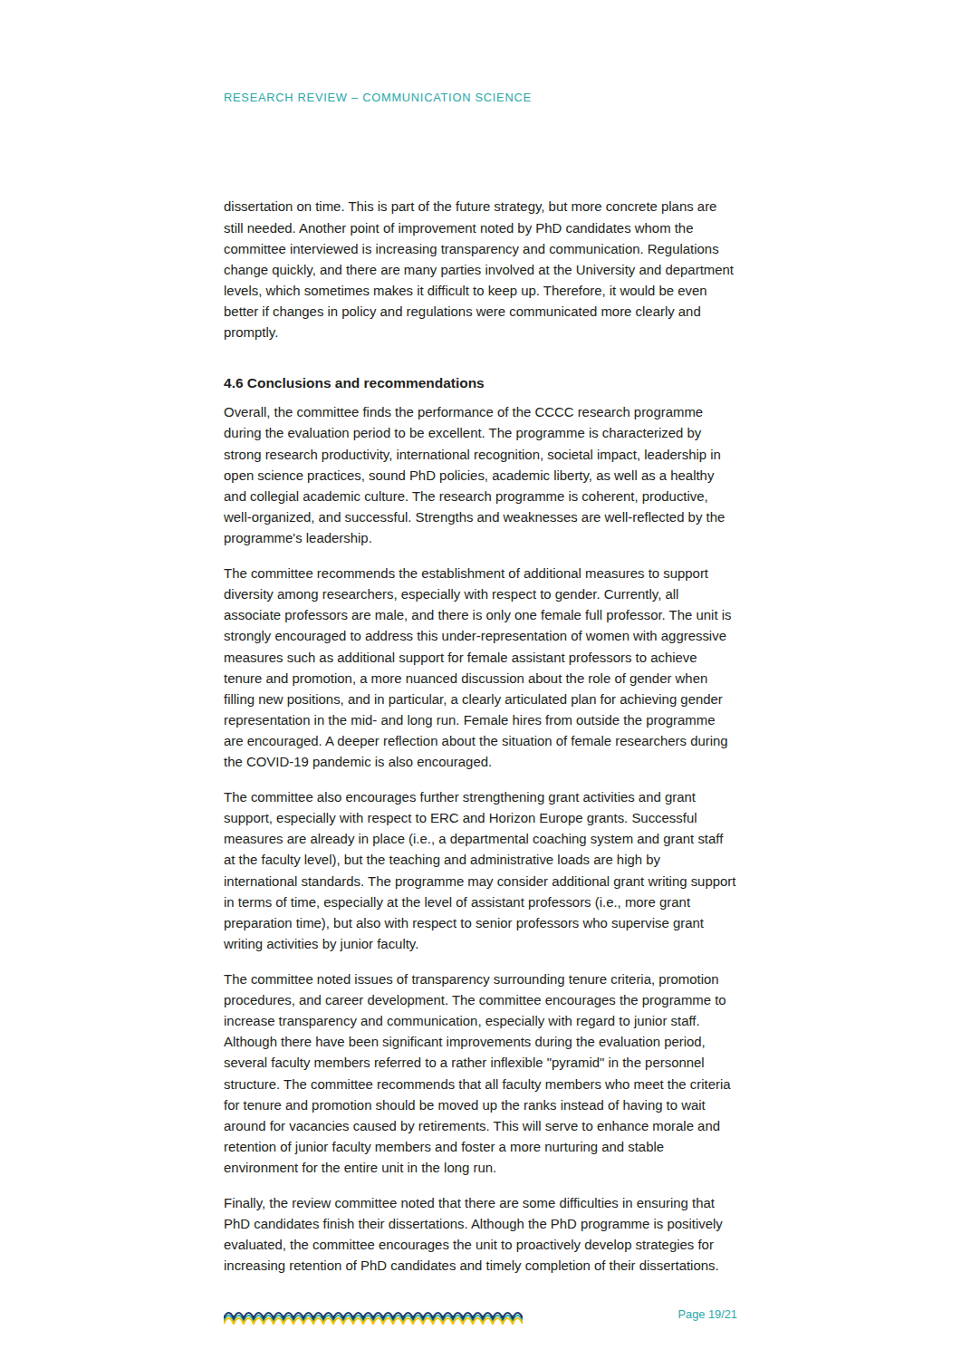Research Review – Communication Science
dissertation on time. This is part of the future strategy, but more concrete plans are still needed. Another point of improvement noted by PhD candidates whom the committee interviewed is increasing transparency and communication. Regulations change quickly, and there are many parties involved at the University and department levels, which sometimes makes it difficult to keep up. Therefore, it would be even better if changes in policy and regulations were communicated more clearly and promptly.
4.6 Conclusions and recommendations
Overall, the committee finds the performance of the CCCC research programme during the evaluation period to be excellent. The programme is characterized by strong research productivity, international recognition, societal impact, leadership in open science practices, sound PhD policies, academic liberty, as well as a healthy and collegial academic culture. The research programme is coherent, productive, well-organized, and successful. Strengths and weaknesses are well-reflected by the programme's leadership.
The committee recommends the establishment of additional measures to support diversity among researchers, especially with respect to gender. Currently, all associate professors are male, and there is only one female full professor. The unit is strongly encouraged to address this under-representation of women with aggressive measures such as additional support for female assistant professors to achieve tenure and promotion, a more nuanced discussion about the role of gender when filling new positions, and in particular, a clearly articulated plan for achieving gender representation in the mid- and long run. Female hires from outside the programme are encouraged. A deeper reflection about the situation of female researchers during the COVID-19 pandemic is also encouraged.
The committee also encourages further strengthening grant activities and grant support, especially with respect to ERC and Horizon Europe grants. Successful measures are already in place (i.e., a departmental coaching system and grant staff at the faculty level), but the teaching and administrative loads are high by international standards. The programme may consider additional grant writing support in terms of time, especially at the level of assistant professors (i.e., more grant preparation time), but also with respect to senior professors who supervise grant writing activities by junior faculty.
The committee noted issues of transparency surrounding tenure criteria, promotion procedures, and career development. The committee encourages the programme to increase transparency and communication, especially with regard to junior staff. Although there have been significant improvements during the evaluation period, several faculty members referred to a rather inflexible "pyramid" in the personnel structure. The committee recommends that all faculty members who meet the criteria for tenure and promotion should be moved up the ranks instead of having to wait around for vacancies caused by retirements. This will serve to enhance morale and retention of junior faculty members and foster a more nurturing and stable environment for the entire unit in the long run.
Finally, the review committee noted that there are some difficulties in ensuring that PhD candidates finish their dissertations. Although the PhD programme is positively evaluated, the committee encourages the unit to proactively develop strategies for increasing retention of PhD candidates and timely completion of their dissertations.
Page 19/21